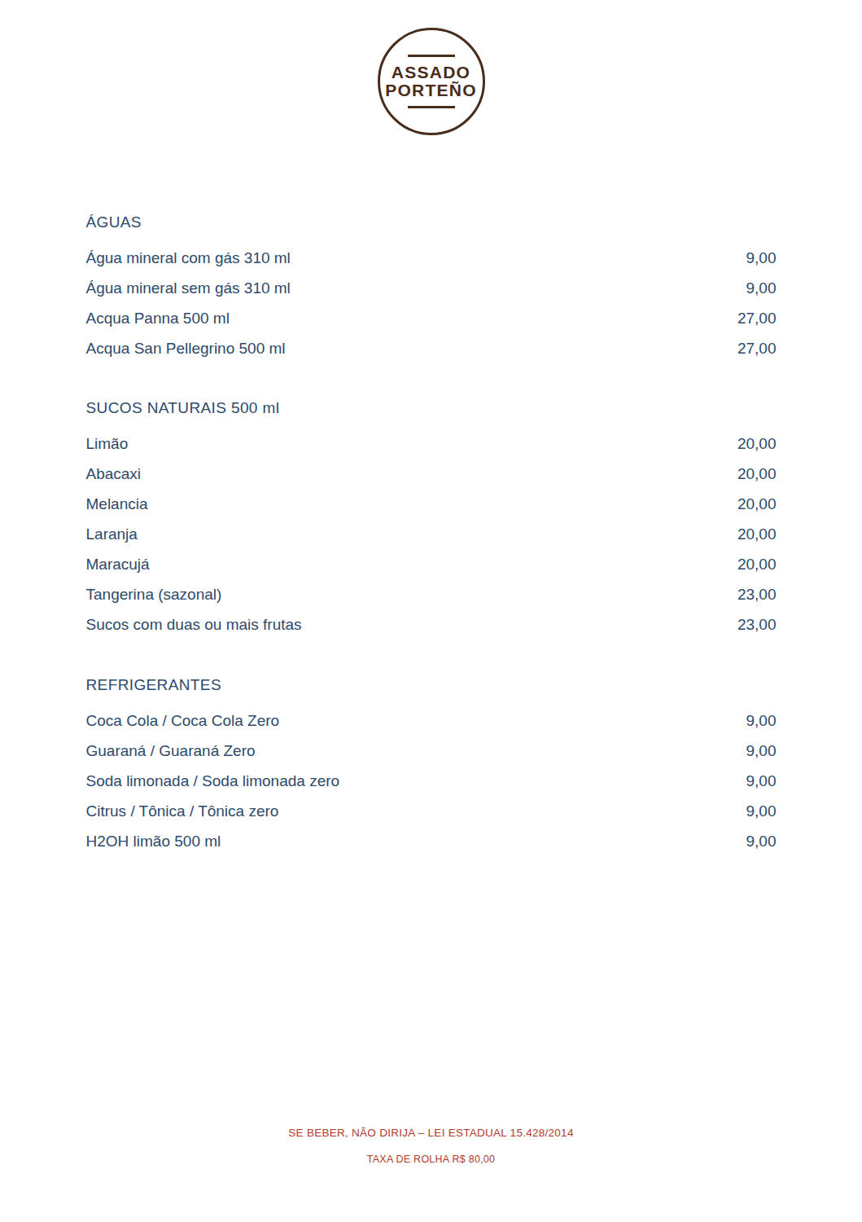ASSADO PORTEÑO
ÁGUAS
Água mineral com gás 310 ml 9,00
Água mineral sem gás 310 ml 9,00
Acqua Panna 500 ml 27,00
Acqua San Pellegrino 500 ml 27,00
SUCOS NATURAIS 500 ml
Limão 20,00
Abacaxi 20,00
Melancia 20,00
Laranja 20,00
Maracujá 20,00
Tangerina (sazonal) 23,00
Sucos com duas ou mais frutas 23,00
REFRIGERANTES
Coca Cola / Coca Cola Zero 9,00
Guaraná / Guaraná Zero 9,00
Soda limonada / Soda limonada zero 9,00
Citrus / Tônica / Tônica zero 9,00
H2OH limão 500 ml 9,00
SE BEBER, NÃO DIRIJA – LEI ESTADUAL 15.428/2014
TAXA DE ROLHA R$ 80,00